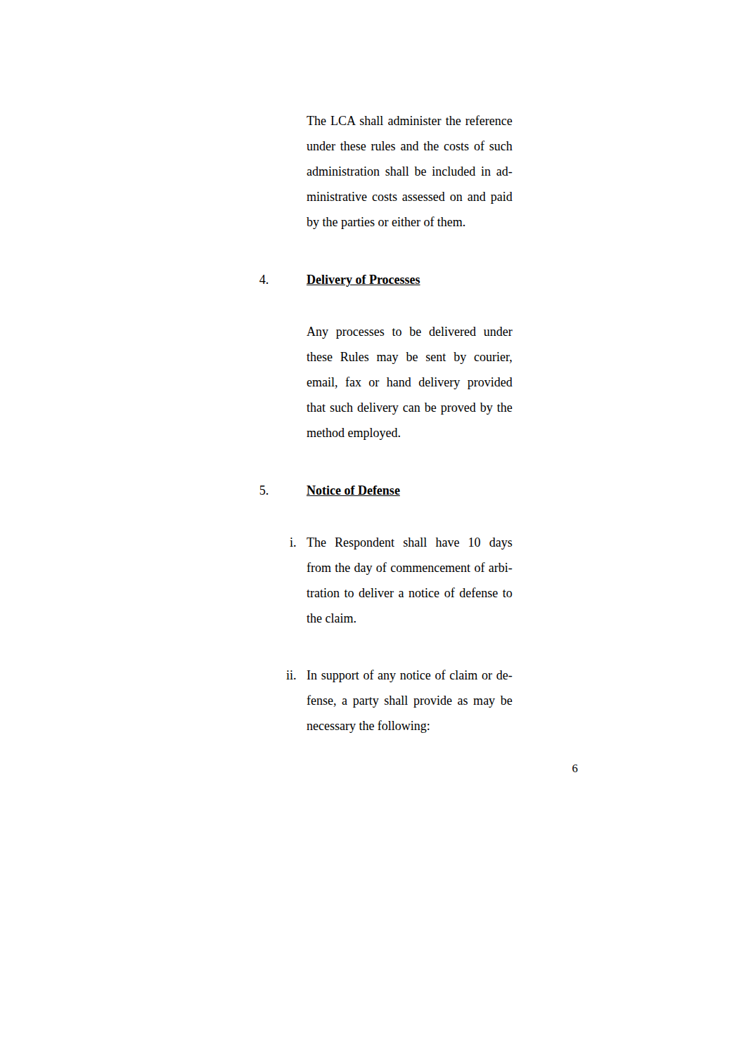The LCA shall administer the reference under these rules and the costs of such administration shall be included in administrative costs assessed on and paid by the parties or either of them.
4.
Delivery of Processes
Any processes to be delivered under these Rules may be sent by courier, email, fax or hand delivery provided that such delivery can be proved by the method employed.
5.
Notice of Defense
i.
The Respondent shall have 10 days from the day of commencement of arbitration to deliver a notice of defense to the claim.
ii.
In support of any notice of claim or defense, a party shall provide as may be necessary the following:
6